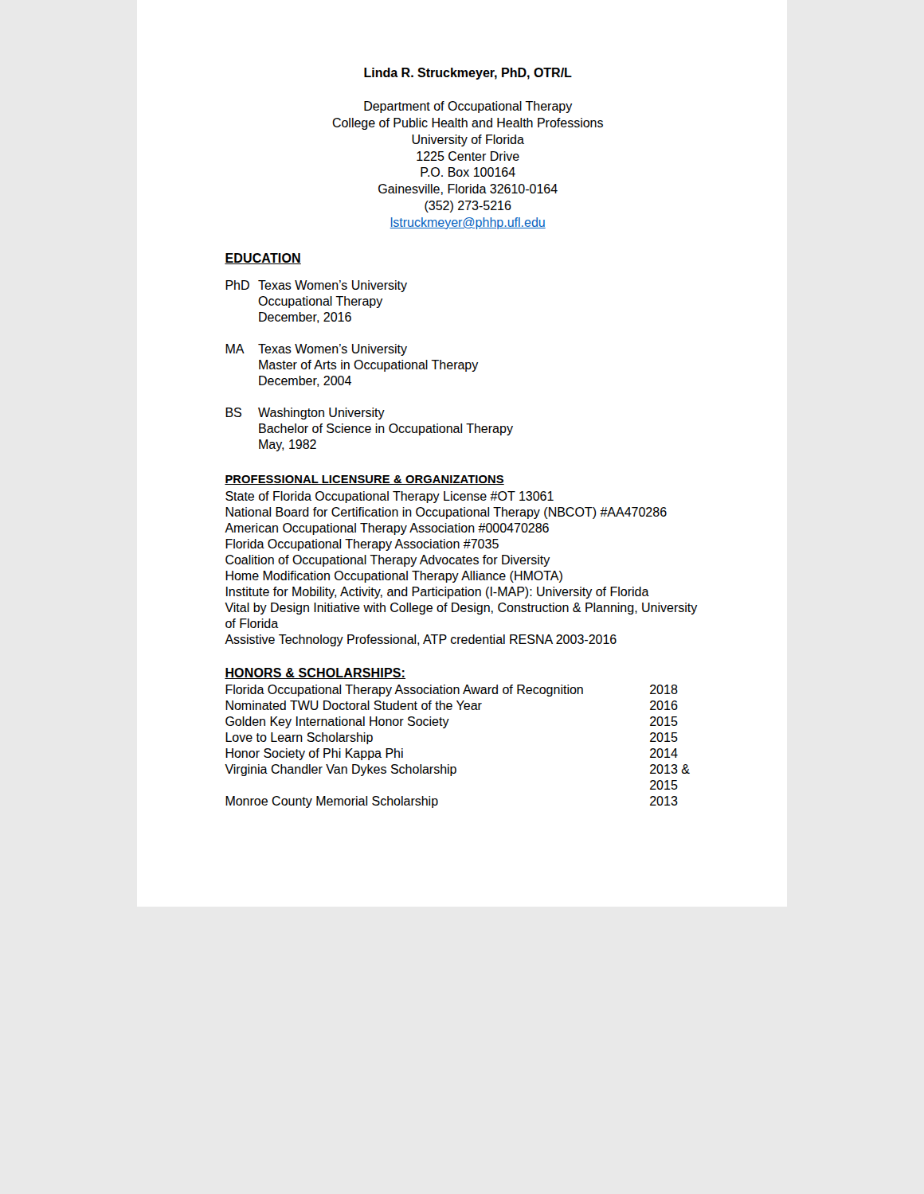Linda R. Struckmeyer, PhD, OTR/L
Department of Occupational Therapy
College of Public Health and Health Professions
University of Florida
1225 Center Drive
P.O. Box 100164
Gainesville, Florida 32610-0164
(352) 273-5216
lstruckmeyer@phhp.ufl.edu
EDUCATION
PhD
Texas Women’s University
Occupational Therapy
December, 2016
MA
Texas Women’s University
Master of Arts in Occupational Therapy
December, 2004
BS
Washington University
Bachelor of Science in Occupational Therapy
May, 1982
PROFESSIONAL LICENSURE & ORGANIZATIONS
State of Florida Occupational Therapy License #OT 13061
National Board for Certification in Occupational Therapy (NBCOT) #AA470286
American Occupational Therapy Association #000470286
Florida Occupational Therapy Association #7035
Coalition of Occupational Therapy Advocates for Diversity
Home Modification Occupational Therapy Alliance (HMOTA)
Institute for Mobility, Activity, and Participation (I-MAP): University of Florida
Vital by Design Initiative with College of Design, Construction & Planning, University of Florida
Assistive Technology Professional, ATP credential RESNA 2003-2016
HONORS & SCHOLARSHIPS:
Florida Occupational Therapy Association Award of Recognition 2018
Nominated TWU Doctoral Student of the Year 2016
Golden Key International Honor Society 2015
Love to Learn Scholarship 2015
Honor Society of Phi Kappa Phi 2014
Virginia Chandler Van Dykes Scholarship 2013 & 2015
Monroe County Memorial Scholarship 2013